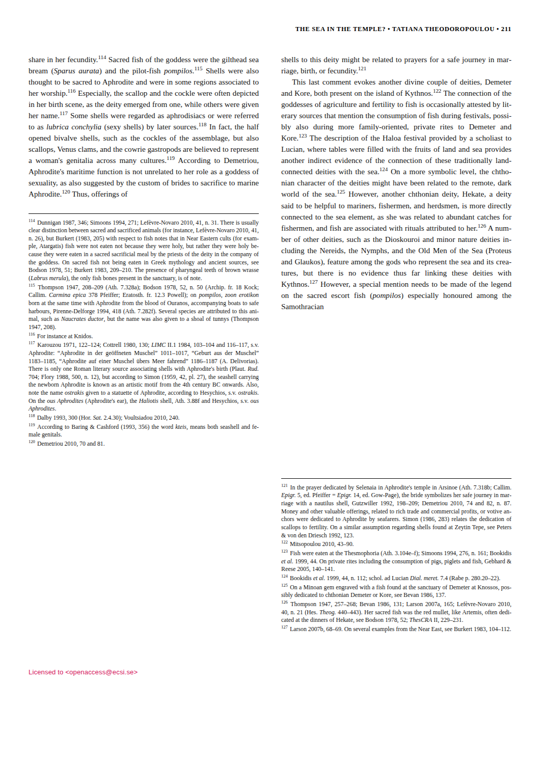THE SEA IN THE TEMPLE? • TATIANA THEODOROPOULOU • 211
share in her fecundity.114 Sacred fish of the goddess were the gilthead sea bream (Sparus aurata) and the pilot-fish pompilos.115 Shells were also thought to be sacred to Aphrodite and were in some regions associated to her worship.116 Especially, the scallop and the cockle were often depicted in her birth scene, as the deity emerged from one, while others were given her name.117 Some shells were regarded as aphrodisiacs or were referred to as lubrica conchylia (sexy shells) by later sources.118 In fact, the half opened bivalve shells, such as the cockles of the assemblage, but also scallops, Venus clams, and the cowrie gastropods are believed to represent a woman's genitalia across many cultures.119 According to Demetriou, Aphrodite's maritime function is not unrelated to her role as a goddess of sexuality, as also suggested by the custom of brides to sacrifice to marine Aphrodite.120 Thus, offerings of
114 Dunnigan 1987, 346; Simoons 1994, 271; Lefèvre-Novaro 2010, 41, n. 31. There is usually clear distinction between sacred and sacrificed animals (for instance, Lefèvre-Novaro 2010, 41, n. 26), but Burkert (1983, 205) with respect to fish notes that in Near Eastern cults (for example, Atargatis) fish were not eaten not because they were holy, but rather they were holy because they were eaten in a sacred sacrificial meal by the priests of the deity in the company of the goddess. On sacred fish not being eaten in Greek mythology and ancient sources, see Bodson 1978, 51; Burkert 1983, 209–210. The presence of pharyngeal teeth of brown wrasse (Labrus merula), the only fish bones present in the sanctuary, is of note.
115 Thompson 1947, 208–209 (Ath. 7.328a); Bodson 1978, 52, n. 50 (Archip. fr. 18 Kock; Callim. Carmina epica 378 Pfeiffer; Eratosth. fr. 12.3 Powell); on pompilos, zoon erotikon born at the same time with Aphrodite from the blood of Ouranos, accompanying boats to safe harbours, Pirenne-Delforge 1994, 418 (Ath. 7.282f). Several species are attributed to this animal, such as Naucrates ductor, but the name was also given to a shoal of tunnys (Thompson 1947, 208).
116 For instance at Knidos.
117 Karouzou 1971, 122–124; Cottrell 1980, 130; LIMC II.1 1984, 103–104 and 116–117, s.v. Aphrodite: “Aphrodite in der geöffneten Muschel” 1011–1017, “Geburt aus der Muschel” 1183–1185, “Aphrodite auf einer Muschel übers Meer fahrend” 1186–1187 (A. Delivorias). There is only one Roman literary source associating shells with Aphrodite's birth (Plaut. Rud. 704; Flory 1988, 500, n. 12), but according to Simon (1959, 42, pl. 27), the seashell carrying the newborn Aphrodite is known as an artistic motif from the 4th century BC onwards. Also, note the name ostrakis given to a statuette of Aphrodite, according to Hesychios, s.v. ostrakis. On the ous Aphrodites (Aphrodite's ear), the Haliotis shell, Ath. 3.88f and Hesychios, s.v. ous Aphrodites.
118 Dalby 1993, 300 (Hor. Sat. 2.4.30); Voultsiadou 2010, 240.
119 According to Baring & Cashford (1993, 356) the word kteis, means both seashell and female genitals.
120 Demetriou 2010, 70 and 81.
shells to this deity might be related to prayers for a safe journey in marriage, birth, or fecundity.121
This last comment evokes another divine couple of deities, Demeter and Kore, both present on the island of Kythnos.122 The connection of the goddesses of agriculture and fertility to fish is occasionally attested by literary sources that mention the consumption of fish during festivals, possibly also during more family-oriented, private rites to Demeter and Kore.123 The description of the Haloa festival provided by a scholiast to Lucian, where tables were filled with the fruits of land and sea provides another indirect evidence of the connection of these traditionally land-connected deities with the sea.124 On a more symbolic level, the chthonian character of the deities might have been related to the remote, dark world of the sea.125 However, another chthonian deity, Hekate, a deity said to be helpful to mariners, fishermen, and herdsmen, is more directly connected to the sea element, as she was related to abundant catches for fishermen, and fish are associated with rituals attributed to her.126 A number of other deities, such as the Dioskouroi and minor nature deities including the Nereids, the Nymphs, and the Old Men of the Sea (Proteus and Glaukos), feature among the gods who represent the sea and its creatures, but there is no evidence thus far linking these deities with Kythnos.127 However, a special mention needs to be made of the legend on the sacred escort fish (pompilos) especially honoured among the Samothracian
121 In the prayer dedicated by Selenaia in Aphrodite's temple in Arsinoe (Ath. 7.318b; Callim. Epigr. 5, ed. Pfeiffer = Epigr. 14, ed. Gow-Page), the bride symbolizes her safe journey in marriage with a nautilus shell, Gutzwiller 1992, 198–209; Demetriou 2010, 74 and 82, n. 87. Money and other valuable offerings, related to rich trade and commercial profits, or votive anchors were dedicated to Aphrodite by seafarers. Simon (1986, 283) relates the dedication of scallops to fertility. On a similar assumption regarding shells found at Zeytin Tepe, see Peters & von den Driesch 1992, 123.
122 Mitsopoulou 2010, 43–90.
123 Fish were eaten at the Thesmophoria (Ath. 3.104e–f); Simoons 1994, 276, n. 161; Bookidis et al. 1999, 44. On private rites including the consumption of pigs, piglets and fish, Gebhard & Reese 2005, 140–141.
124 Bookidis et al. 1999, 44, n. 112; schol. ad Lucian Dial. meret. 7.4 (Rabe p. 280.20–22).
125 On a Minoan gem engraved with a fish found at the sanctuary of Demeter at Knossos, possibly dedicated to chthonian Demeter or Kore, see Bevan 1986, 137.
126 Thompson 1947, 257–268; Bevan 1986, 131; Larson 2007a, 165; Lefèvre-Novaro 2010, 40, n. 21 (Hes. Theog. 440–443). Her sacred fish was the red mullet, like Artemis, often dedicated at the dinners of Hekate, see Bodson 1978, 52; ThesCRA II, 229–231.
127 Larson 2007b, 68–69. On several examples from the Near East, see Burkert 1983, 104–112.
Licensed to <openaccess@ecsi.se>